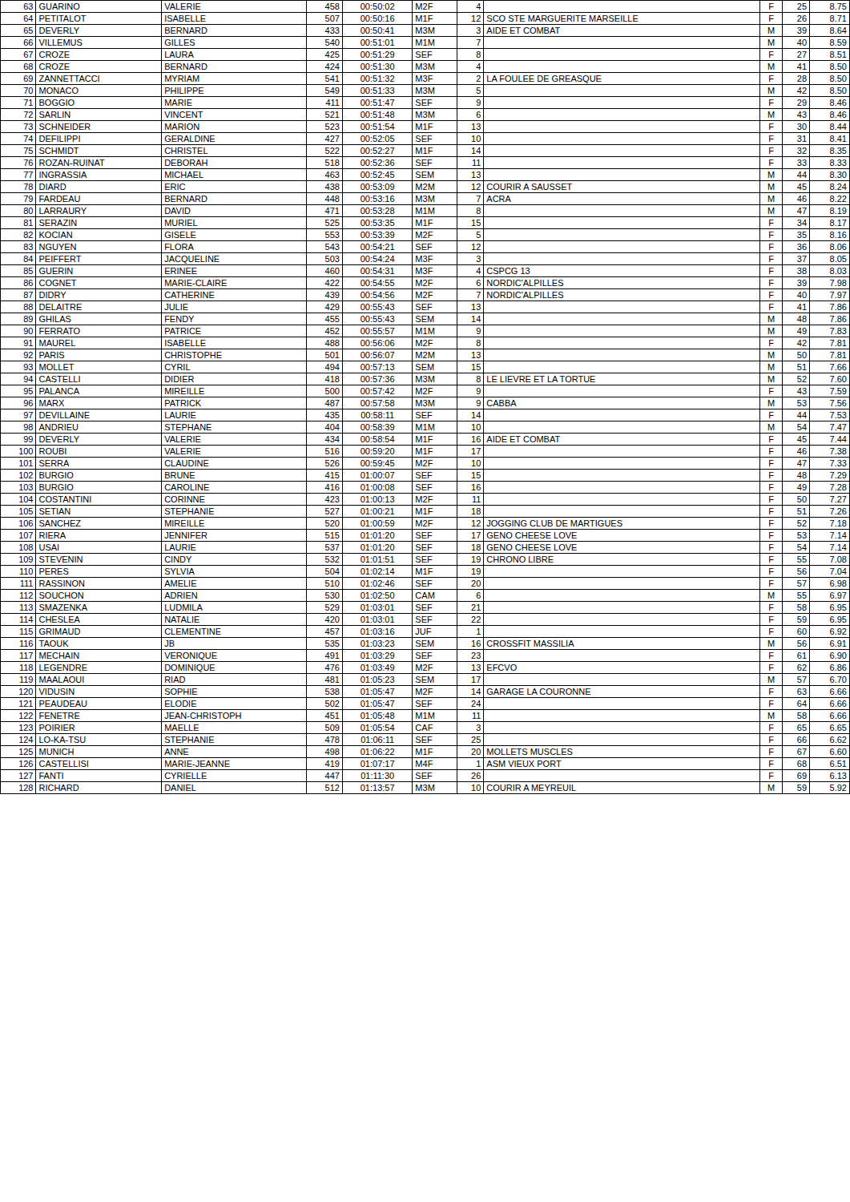| 63 | GUARINO | VALERIE | 458 | 00:50:02 | M2F | 4 | | F | 25 | 8.75 |
| 64 | PETITALOT | ISABELLE | 507 | 00:50:16 | M1F | 12 | SCO STE MARGUERITE MARSEILLE | F | 26 | 8.71 |
| 65 | DEVERLY | BERNARD | 433 | 00:50:41 | M3M | 3 | AIDE ET COMBAT | M | 39 | 8.64 |
| 66 | VILLEMUS | GILLES | 540 | 00:51:01 | M1M | 7 | | M | 40 | 8.59 |
| 67 | CROZE | LAURA | 425 | 00:51:29 | SEF | 8 | | F | 27 | 8.51 |
| 68 | CROZE | BERNARD | 424 | 00:51:30 | M3M | 4 | | M | 41 | 8.50 |
| 69 | ZANNETTACCI | MYRIAM | 541 | 00:51:32 | M3F | 2 | LA FOULEE DE GREASQUE | F | 28 | 8.50 |
| 70 | MONACO | PHILIPPE | 549 | 00:51:33 | M3M | 5 | | M | 42 | 8.50 |
| 71 | BOGGIO | MARIE | 411 | 00:51:47 | SEF | 9 | | F | 29 | 8.46 |
| 72 | SARLIN | VINCENT | 521 | 00:51:48 | M3M | 6 | | M | 43 | 8.46 |
| 73 | SCHNEIDER | MARION | 523 | 00:51:54 | M1F | 13 | | F | 30 | 8.44 |
| 74 | DEFILIPPI | GERALDINE | 427 | 00:52:05 | SEF | 10 | | F | 31 | 8.41 |
| 75 | SCHMIDT | CHRISTEL | 522 | 00:52:27 | M1F | 14 | | F | 32 | 8.35 |
| 76 | ROZAN-RUINAT | DEBORAH | 518 | 00:52:36 | SEF | 11 | | F | 33 | 8.33 |
| 77 | INGRASSIA | MICHAEL | 463 | 00:52:45 | SEM | 13 | | M | 44 | 8.30 |
| 78 | DIARD | ERIC | 438 | 00:53:09 | M2M | 12 | COURIR A SAUSSET | M | 45 | 8.24 |
| 79 | FARDEAU | BERNARD | 448 | 00:53:16 | M3M | 7 | ACRA | M | 46 | 8.22 |
| 80 | LARRAURY | DAVID | 471 | 00:53:28 | M1M | 8 | | M | 47 | 8.19 |
| 81 | SERAZIN | MURIEL | 525 | 00:53:35 | M1F | 15 | | F | 34 | 8.17 |
| 82 | KOCIAN | GISELE | 553 | 00:53:39 | M2F | 5 | | F | 35 | 8.16 |
| 83 | NGUYEN | FLORA | 543 | 00:54:21 | SEF | 12 | | F | 36 | 8.06 |
| 84 | PEIFFERT | JACQUELINE | 503 | 00:54:24 | M3F | 3 | | F | 37 | 8.05 |
| 85 | GUERIN | ERINEE | 460 | 00:54:31 | M3F | 4 | CSPCG 13 | F | 38 | 8.03 |
| 86 | COGNET | MARIE-CLAIRE | 422 | 00:54:55 | M2F | 6 | NORDIC'ALPILLES | F | 39 | 7.98 |
| 87 | DIDRY | CATHERINE | 439 | 00:54:56 | M2F | 7 | NORDIC'ALPILLES | F | 40 | 7.97 |
| 88 | DELAITRE | JULIE | 429 | 00:55:43 | SEF | 13 | | F | 41 | 7.86 |
| 89 | GHILAS | FENDY | 455 | 00:55:43 | SEM | 14 | | M | 48 | 7.86 |
| 90 | FERRATO | PATRICE | 452 | 00:55:57 | M1M | 9 | | M | 49 | 7.83 |
| 91 | MAUREL | ISABELLE | 488 | 00:56:06 | M2F | 8 | | F | 42 | 7.81 |
| 92 | PARIS | CHRISTOPHE | 501 | 00:56:07 | M2M | 13 | | M | 50 | 7.81 |
| 93 | MOLLET | CYRIL | 494 | 00:57:13 | SEM | 15 | | M | 51 | 7.66 |
| 94 | CASTELLI | DIDIER | 418 | 00:57:36 | M3M | 8 | LE LIEVRE ET LA TORTUE | M | 52 | 7.60 |
| 95 | PALANCA | MIREILLE | 500 | 00:57:42 | M2F | 9 | | F | 43 | 7.59 |
| 96 | MARX | PATRICK | 487 | 00:57:58 | M3M | 9 | CABBA | M | 53 | 7.56 |
| 97 | DEVILLAINE | LAURIE | 435 | 00:58:11 | SEF | 14 | | F | 44 | 7.53 |
| 98 | ANDRIEU | STEPHANE | 404 | 00:58:39 | M1M | 10 | | M | 54 | 7.47 |
| 99 | DEVERLY | VALERIE | 434 | 00:58:54 | M1F | 16 | AIDE ET COMBAT | F | 45 | 7.44 |
| 100 | ROUBI | VALERIE | 516 | 00:59:20 | M1F | 17 | | F | 46 | 7.38 |
| 101 | SERRA | CLAUDINE | 526 | 00:59:45 | M2F | 10 | | F | 47 | 7.33 |
| 102 | BURGIO | BRUNE | 415 | 01:00:07 | SEF | 15 | | F | 48 | 7.29 |
| 103 | BURGIO | CAROLINE | 416 | 01:00:08 | SEF | 16 | | F | 49 | 7.28 |
| 104 | COSTANTINI | CORINNE | 423 | 01:00:13 | M2F | 11 | | F | 50 | 7.27 |
| 105 | SETIAN | STEPHANIE | 527 | 01:00:21 | M1F | 18 | | F | 51 | 7.26 |
| 106 | SANCHEZ | MIREILLE | 520 | 01:00:59 | M2F | 12 | JOGGING CLUB DE MARTIGUES | F | 52 | 7.18 |
| 107 | RIERA | JENNIFER | 515 | 01:01:20 | SEF | 17 | GENO CHEESE LOVE | F | 53 | 7.14 |
| 108 | USAI | LAURIE | 537 | 01:01:20 | SEF | 18 | GENO CHEESE LOVE | F | 54 | 7.14 |
| 109 | STEVENIN | CINDY | 532 | 01:01:51 | SEF | 19 | CHRONO LIBRE | F | 55 | 7.08 |
| 110 | PERES | SYLVIA | 504 | 01:02:14 | M1F | 19 | | F | 56 | 7.04 |
| 111 | RASSINON | AMELIE | 510 | 01:02:46 | SEF | 20 | | F | 57 | 6.98 |
| 112 | SOUCHON | ADRIEN | 530 | 01:02:50 | CAM | 6 | | M | 55 | 6.97 |
| 113 | SMAZENKA | LUDMILA | 529 | 01:03:01 | SEF | 21 | | F | 58 | 6.95 |
| 114 | CHESLEA | NATALIE | 420 | 01:03:01 | SEF | 22 | | F | 59 | 6.95 |
| 115 | GRIMAUD | CLEMENTINE | 457 | 01:03:16 | JUF | 1 | | F | 60 | 6.92 |
| 116 | TAOUK | JB | 535 | 01:03:23 | SEM | 16 | CROSSFIT MASSILIA | M | 56 | 6.91 |
| 117 | MECHAIN | VERONIQUE | 491 | 01:03:29 | SEF | 23 | | F | 61 | 6.90 |
| 118 | LEGENDRE | DOMINIQUE | 476 | 01:03:49 | M2F | 13 | EFCVO | F | 62 | 6.86 |
| 119 | MAALAOUI | RIAD | 481 | 01:05:23 | SEM | 17 | | M | 57 | 6.70 |
| 120 | VIDUSIN | SOPHIE | 538 | 01:05:47 | M2F | 14 | GARAGE LA COURONNE | F | 63 | 6.66 |
| 121 | PEAUDEAU | ELODIE | 502 | 01:05:47 | SEF | 24 | | F | 64 | 6.66 |
| 122 | FENETRE | JEAN-CHRISTOPH | 451 | 01:05:48 | M1M | 11 | | M | 58 | 6.66 |
| 123 | POIRIER | MAELLE | 509 | 01:05:54 | CAF | 3 | | F | 65 | 6.65 |
| 124 | LO-KA-TSU | STEPHANIE | 478 | 01:06:11 | SEF | 25 | | F | 66 | 6.62 |
| 125 | MUNICH | ANNE | 498 | 01:06:22 | M1F | 20 | MOLLETS MUSCLES | F | 67 | 6.60 |
| 126 | CASTELLISI | MARIE-JEANNE | 419 | 01:07:17 | M4F | 1 | ASM VIEUX PORT | F | 68 | 6.51 |
| 127 | FANTI | CYRIELLE | 447 | 01:11:30 | SEF | 26 | | F | 69 | 6.13 |
| 128 | RICHARD | DANIEL | 512 | 01:13:57 | M3M | 10 | COURIR A MEYREUIL | M | 59 | 5.92 |